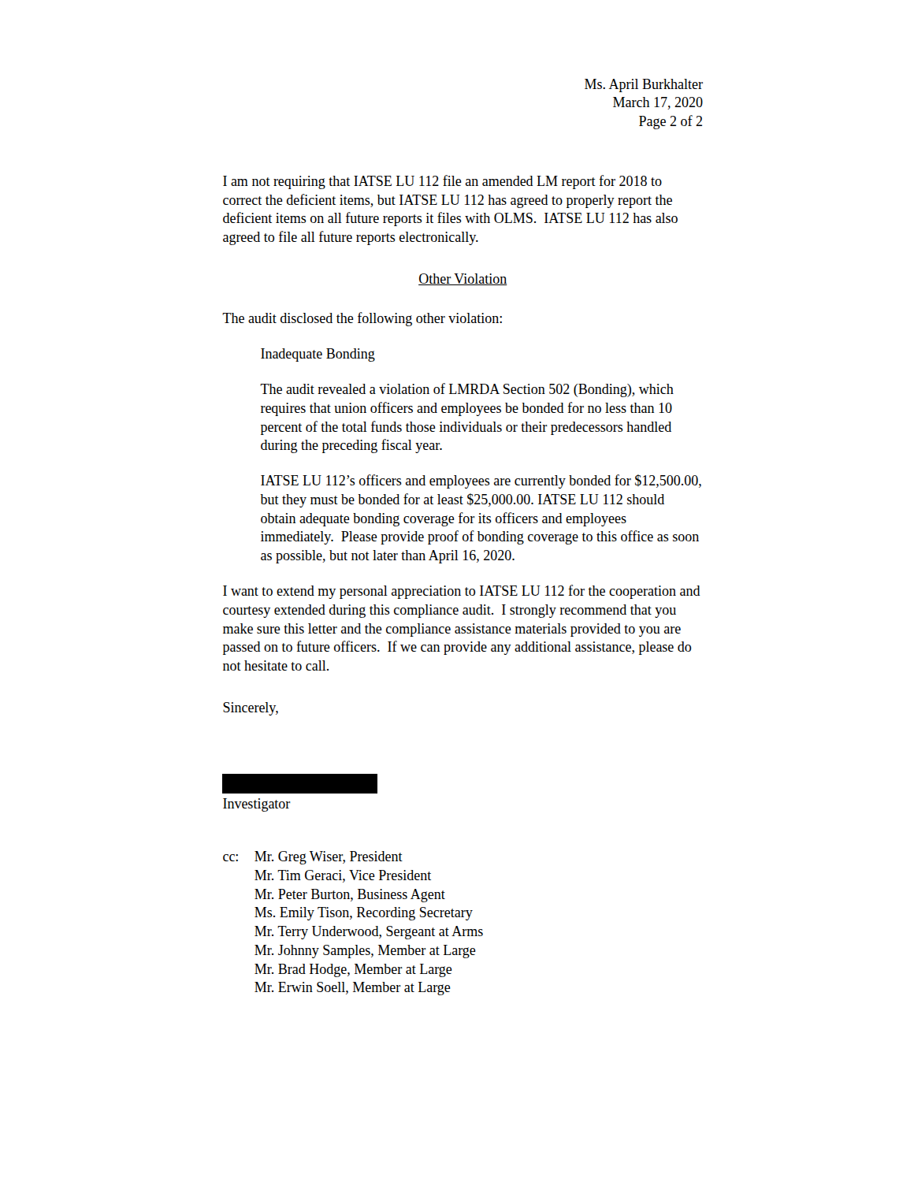Ms. April Burkhalter
March 17, 2020
Page 2 of 2
I am not requiring that IATSE LU 112 file an amended LM report for 2018 to correct the deficient items, but IATSE LU 112 has agreed to properly report the deficient items on all future reports it files with OLMS. IATSE LU 112 has also agreed to file all future reports electronically.
Other Violation
The audit disclosed the following other violation:
Inadequate Bonding
The audit revealed a violation of LMRDA Section 502 (Bonding), which requires that union officers and employees be bonded for no less than 10 percent of the total funds those individuals or their predecessors handled during the preceding fiscal year.
IATSE LU 112’s officers and employees are currently bonded for $12,500.00, but they must be bonded for at least $25,000.00. IATSE LU 112 should obtain adequate bonding coverage for its officers and employees immediately. Please provide proof of bonding coverage to this office as soon as possible, but not later than April 16, 2020.
I want to extend my personal appreciation to IATSE LU 112 for the cooperation and courtesy extended during this compliance audit. I strongly recommend that you make sure this letter and the compliance assistance materials provided to you are passed on to future officers. If we can provide any additional assistance, please do not hesitate to call.
Sincerely,
Investigator
cc: Mr. Greg Wiser, President
Mr. Tim Geraci, Vice President
Mr. Peter Burton, Business Agent
Ms. Emily Tison, Recording Secretary
Mr. Terry Underwood, Sergeant at Arms
Mr. Johnny Samples, Member at Large
Mr. Brad Hodge, Member at Large
Mr. Erwin Soell, Member at Large